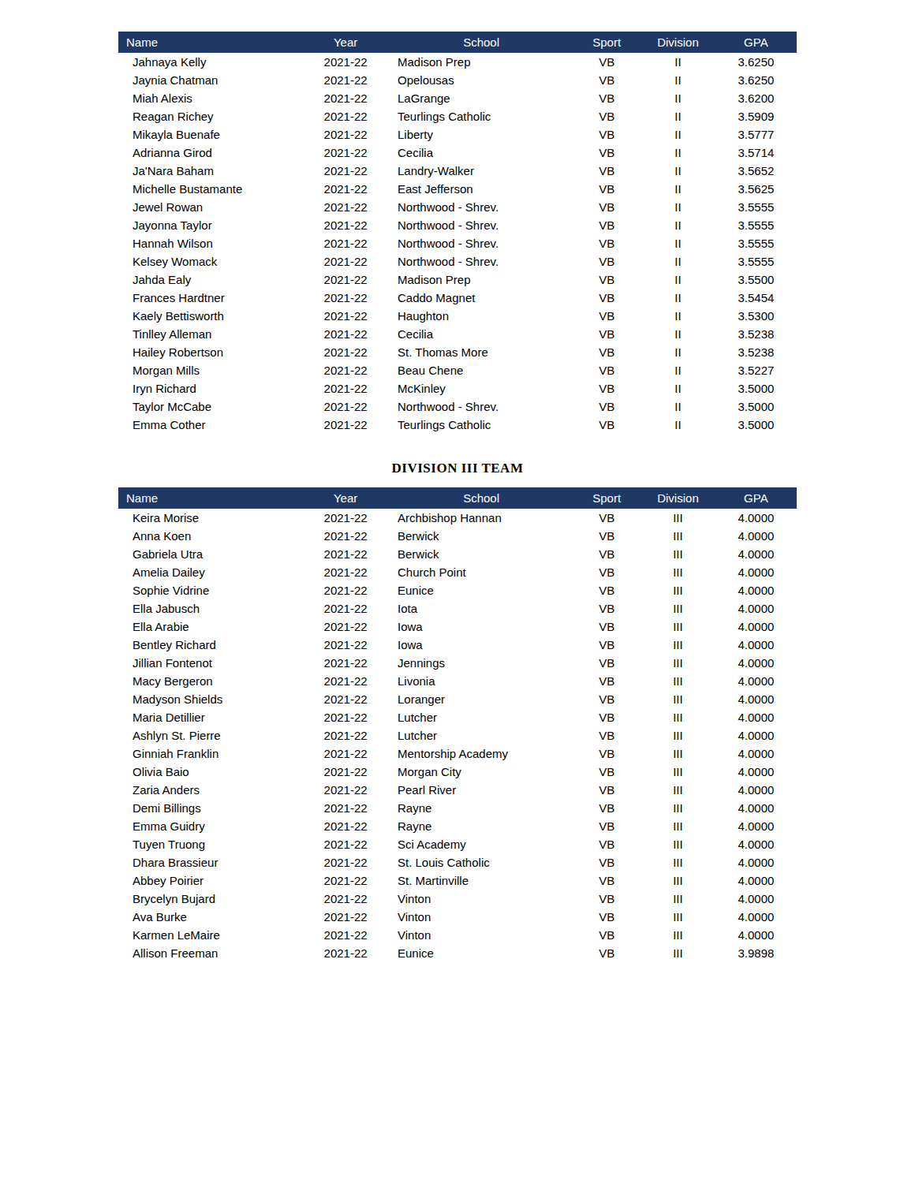| Name | Year | School | Sport | Division | GPA |
| --- | --- | --- | --- | --- | --- |
| Jahnaya Kelly | 2021-22 | Madison Prep | VB | II | 3.6250 |
| Jaynia Chatman | 2021-22 | Opelousas | VB | II | 3.6250 |
| Miah Alexis | 2021-22 | LaGrange | VB | II | 3.6200 |
| Reagan Richey | 2021-22 | Teurlings Catholic | VB | II | 3.5909 |
| Mikayla Buenafe | 2021-22 | Liberty | VB | II | 3.5777 |
| Adrianna Girod | 2021-22 | Cecilia | VB | II | 3.5714 |
| Ja'Nara Baham | 2021-22 | Landry-Walker | VB | II | 3.5652 |
| Michelle Bustamante | 2021-22 | East Jefferson | VB | II | 3.5625 |
| Jewel Rowan | 2021-22 | Northwood - Shrev. | VB | II | 3.5555 |
| Jayonna Taylor | 2021-22 | Northwood - Shrev. | VB | II | 3.5555 |
| Hannah Wilson | 2021-22 | Northwood - Shrev. | VB | II | 3.5555 |
| Kelsey Womack | 2021-22 | Northwood - Shrev. | VB | II | 3.5555 |
| Jahda Ealy | 2021-22 | Madison Prep | VB | II | 3.5500 |
| Frances Hardtner | 2021-22 | Caddo Magnet | VB | II | 3.5454 |
| Kaely Bettisworth | 2021-22 | Haughton | VB | II | 3.5300 |
| Tinlley Alleman | 2021-22 | Cecilia | VB | II | 3.5238 |
| Hailey Robertson | 2021-22 | St. Thomas More | VB | II | 3.5238 |
| Morgan Mills | 2021-22 | Beau Chene | VB | II | 3.5227 |
| Iryn Richard | 2021-22 | McKinley | VB | II | 3.5000 |
| Taylor McCabe | 2021-22 | Northwood - Shrev. | VB | II | 3.5000 |
| Emma Cother | 2021-22 | Teurlings Catholic | VB | II | 3.5000 |
DIVISION III TEAM
| Name | Year | School | Sport | Division | GPA |
| --- | --- | --- | --- | --- | --- |
| Keira Morise | 2021-22 | Archbishop Hannan | VB | III | 4.0000 |
| Anna Koen | 2021-22 | Berwick | VB | III | 4.0000 |
| Gabriela Utra | 2021-22 | Berwick | VB | III | 4.0000 |
| Amelia Dailey | 2021-22 | Church Point | VB | III | 4.0000 |
| Sophie Vidrine | 2021-22 | Eunice | VB | III | 4.0000 |
| Ella Jabusch | 2021-22 | Iota | VB | III | 4.0000 |
| Ella Arabie | 2021-22 | Iowa | VB | III | 4.0000 |
| Bentley Richard | 2021-22 | Iowa | VB | III | 4.0000 |
| Jillian Fontenot | 2021-22 | Jennings | VB | III | 4.0000 |
| Macy Bergeron | 2021-22 | Livonia | VB | III | 4.0000 |
| Madyson Shields | 2021-22 | Loranger | VB | III | 4.0000 |
| Maria Detillier | 2021-22 | Lutcher | VB | III | 4.0000 |
| Ashlyn St. Pierre | 2021-22 | Lutcher | VB | III | 4.0000 |
| Ginniah Franklin | 2021-22 | Mentorship Academy | VB | III | 4.0000 |
| Olivia Baio | 2021-22 | Morgan City | VB | III | 4.0000 |
| Zaria Anders | 2021-22 | Pearl River | VB | III | 4.0000 |
| Demi Billings | 2021-22 | Rayne | VB | III | 4.0000 |
| Emma Guidry | 2021-22 | Rayne | VB | III | 4.0000 |
| Tuyen Truong | 2021-22 | Sci Academy | VB | III | 4.0000 |
| Dhara Brassieur | 2021-22 | St. Louis Catholic | VB | III | 4.0000 |
| Abbey Poirier | 2021-22 | St. Martinville | VB | III | 4.0000 |
| Brycelyn Bujard | 2021-22 | Vinton | VB | III | 4.0000 |
| Ava Burke | 2021-22 | Vinton | VB | III | 4.0000 |
| Karmen LeMaire | 2021-22 | Vinton | VB | III | 4.0000 |
| Allison Freeman | 2021-22 | Eunice | VB | III | 3.9898 |